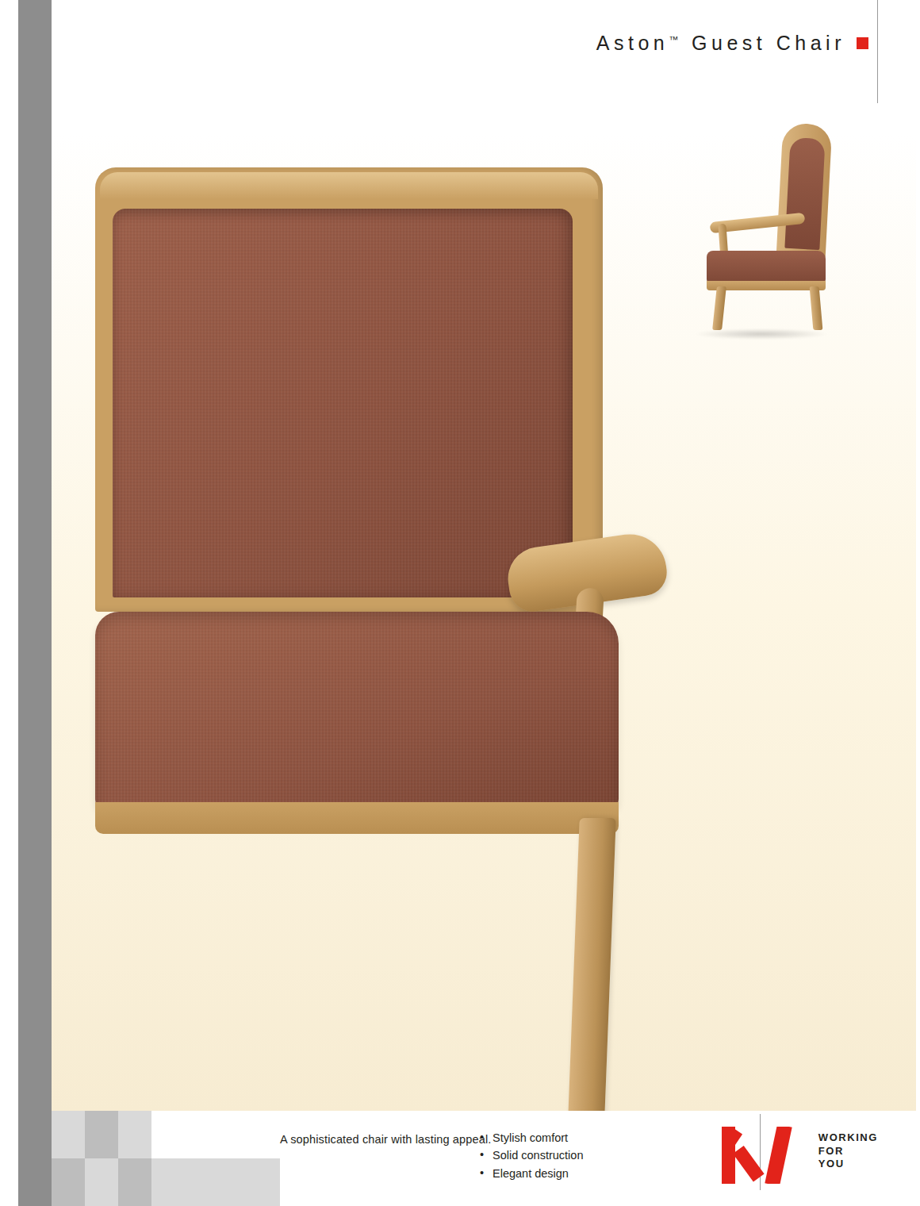Aston™ Guest Chair
A sophisticated chair with lasting appeal.
Stylish comfort
Solid construction
Elegant design
Working
for
you